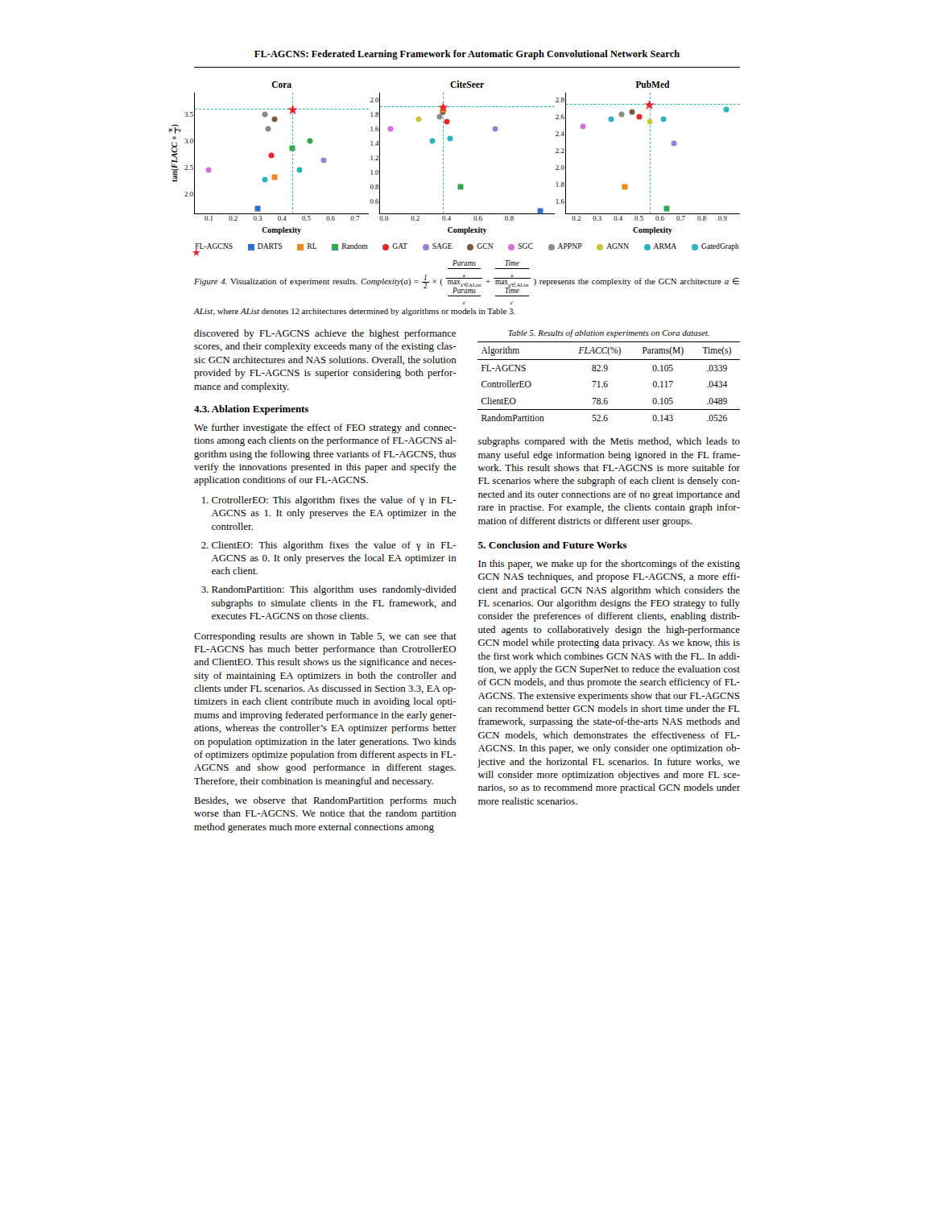FL-AGCNS: Federated Learning Framework for Automatic Graph Convolutional Network Search
Cora
tan(FLACC × π 2)
2.0
2.5
3.0
3.5
★
0.1
0.2
0.3
0.4
0.5
0.6
0.7
Complexity
CiteSeer
0.6
0.8
1.0
1.2
1.4
1.6
1.8
2.0
★
0.0
0.2
0.4
0.6
0.8
Complexity
PubMed
1.6
1.8
2.0
2.2
2.4
2.6
2.8
★
0.2
0.3
0.4
0.5
0.6
0.7
0.8
0.9
Complexity
★FL-AGCNS DARTS RL Random GAT SAGE GCN SGC APPNP AGNN ARMA GatedGraph
Figure 4. Visualization of experiment results. Complexity(a) = 12 × ( Paramsa maxa′∈AList Paramsa′ + Timea maxa′∈AList Timea′ ) represents the complexity of the GCN architecture a ∈ AList, where AList denotes 12 architectures determined by algorithms or models in Table 3.
discovered by FL-AGCNS achieve the highest performance scores, and their complexity exceeds many of the existing classic GCN architectures and NAS solutions. Overall, the solution provided by FL-AGCNS is superior considering both performance and complexity.
4.3. Ablation Experiments
We further investigate the effect of FEO strategy and connections among each clients on the performance of FL-AGCNS algorithm using the following three variants of FL-AGCNS, thus verify the innovations presented in this paper and specify the application conditions of our FL-AGCNS.
CrotrollerEO: This algorithm fixes the value of γ in FL-AGCNS as 1. It only preserves the EA optimizer in the controller.
ClientEO: This algorithm fixes the value of γ in FL-AGCNS as 0. It only preserves the local EA optimizer in each client.
RandomPartition: This algorithm uses randomly-divided subgraphs to simulate clients in the FL framework, and executes FL-AGCNS on those clients.
Corresponding results are shown in Table 5, we can see that FL-AGCNS has much better performance than CrotrollerEO and ClientEO. This result shows us the significance and necessity of maintaining EA optimizers in both the controller and clients under FL scenarios. As discussed in Section 3.3, EA optimizers in each client contribute much in avoiding local optimums and improving federated performance in the early generations, whereas the controller’s EA optimizer performs better on population optimization in the later generations. Two kinds of optimizers optimize population from different aspects in FL-AGCNS and show good performance in different stages. Therefore, their combination is meaningful and necessary.
Besides, we observe that RandomPartition performs much worse than FL-AGCNS. We notice that the random partition method generates much more external connections among
Table 5. Results of ablation experiments on Cora dataset.
| Algorithm | FLACC (%) | Params(M) | Time(s) |
| --- | --- | --- | --- |
| FL-AGCNS | 82.9 | 0.105 | .0339 |
| ControllerEO | 71.6 | 0.117 | .0434 |
| ClientEO | 78.6 | 0.105 | .0489 |
| RandomPartition | 52.6 | 0.143 | .0526 |
subgraphs compared with the Metis method, which leads to many useful edge information being ignored in the FL framework. This result shows that FL-AGCNS is more suitable for FL scenarios where the subgraph of each client is densely connected and its outer connections are of no great importance and rare in practise. For example, the clients contain graph information of different districts or different user groups.
5. Conclusion and Future Works
In this paper, we make up for the shortcomings of the existing GCN NAS techniques, and propose FL-AGCNS, a more efficient and practical GCN NAS algorithm which considers the FL scenarios. Our algorithm designs the FEO strategy to fully consider the preferences of different clients, enabling distributed agents to collaboratively design the high-performance GCN model while protecting data privacy. As we know, this is the first work which combines GCN NAS with the FL. In addition, we apply the GCN SuperNet to reduce the evaluation cost of GCN models, and thus promote the search efficiency of FL-AGCNS. The extensive experiments show that our FL-AGCNS can recommend better GCN models in short time under the FL framework, surpassing the state-of-the-arts NAS methods and GCN models, which demonstrates the effectiveness of FL-AGCNS. In this paper, we only consider one optimization objective and the horizontal FL scenarios. In future works, we will consider more optimization objectives and more FL scenarios, so as to recommend more practical GCN models under more realistic scenarios.